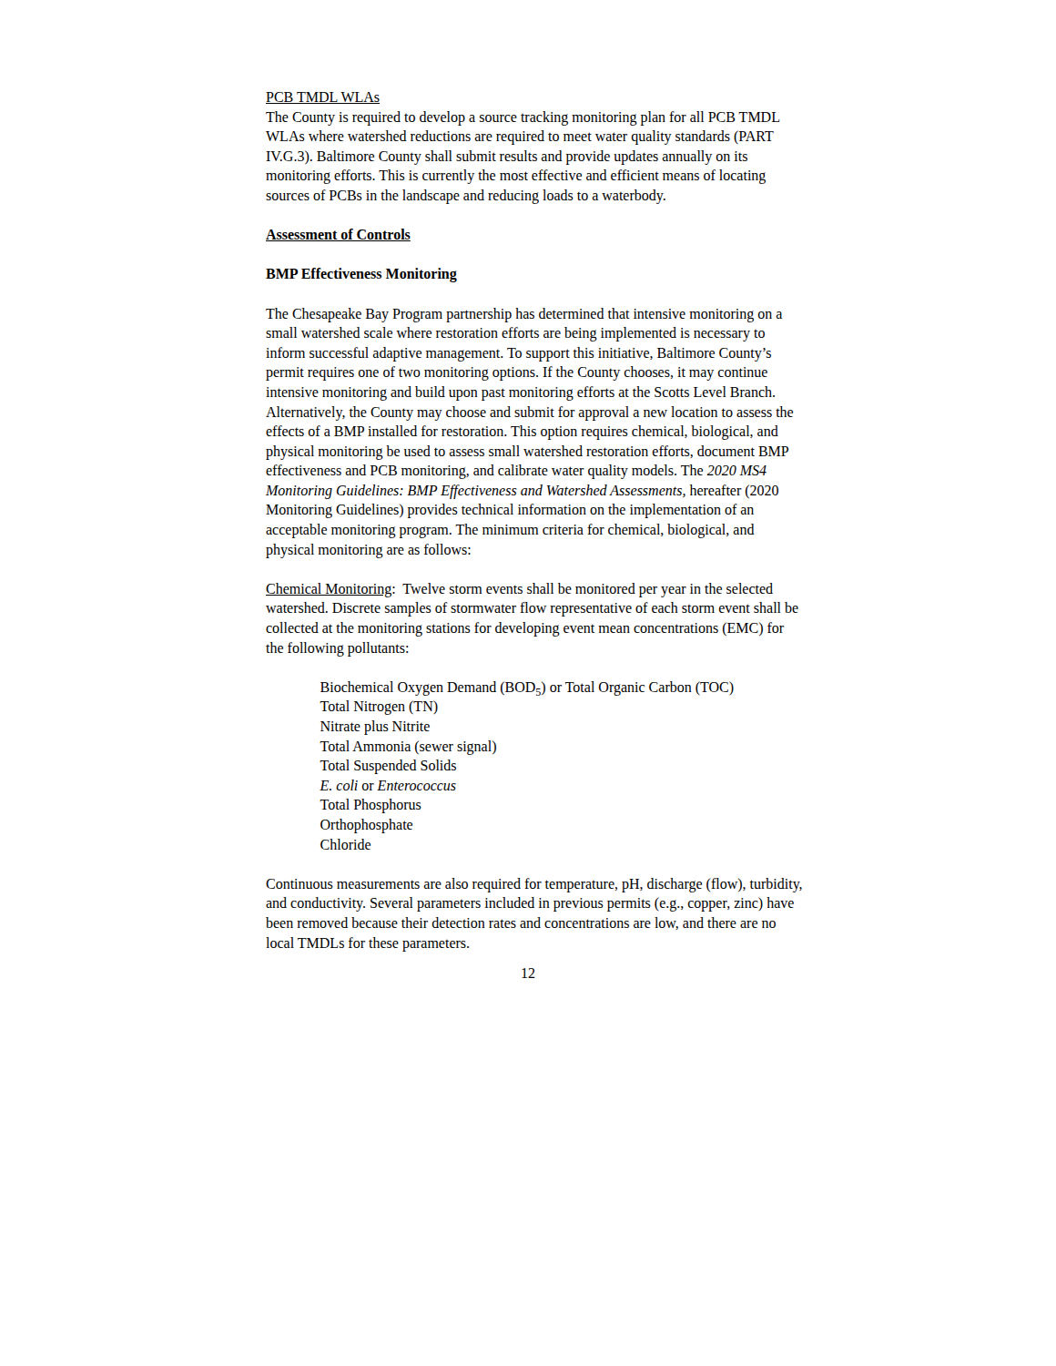PCB TMDL WLAs
The County is required to develop a source tracking monitoring plan for all PCB TMDL WLAs where watershed reductions are required to meet water quality standards (PART IV.G.3). Baltimore County shall submit results and provide updates annually on its monitoring efforts. This is currently the most effective and efficient means of locating sources of PCBs in the landscape and reducing loads to a waterbody.
Assessment of Controls
BMP Effectiveness Monitoring
The Chesapeake Bay Program partnership has determined that intensive monitoring on a small watershed scale where restoration efforts are being implemented is necessary to inform successful adaptive management. To support this initiative, Baltimore County’s permit requires one of two monitoring options. If the County chooses, it may continue intensive monitoring and build upon past monitoring efforts at the Scotts Level Branch. Alternatively, the County may choose and submit for approval a new location to assess the effects of a BMP installed for restoration. This option requires chemical, biological, and physical monitoring be used to assess small watershed restoration efforts, document BMP effectiveness and PCB monitoring, and calibrate water quality models. The 2020 MS4 Monitoring Guidelines: BMP Effectiveness and Watershed Assessments, hereafter (2020 Monitoring Guidelines) provides technical information on the implementation of an acceptable monitoring program. The minimum criteria for chemical, biological, and physical monitoring are as follows:
Chemical Monitoring: Twelve storm events shall be monitored per year in the selected watershed. Discrete samples of stormwater flow representative of each storm event shall be
collected at the monitoring stations for developing event mean concentrations (EMC) for the following pollutants:
Biochemical Oxygen Demand (BOD5) or Total Organic Carbon (TOC)
Total Nitrogen (TN)
Nitrate plus Nitrite
Total Ammonia (sewer signal)
Total Suspended Solids
E. coli or Enterococcus
Total Phosphorus
Orthophosphate
Chloride
Continuous measurements are also required for temperature, pH, discharge (flow), turbidity, and conductivity. Several parameters included in previous permits (e.g., copper, zinc) have been removed because their detection rates and concentrations are low, and there are no local TMDLs for these parameters.
12